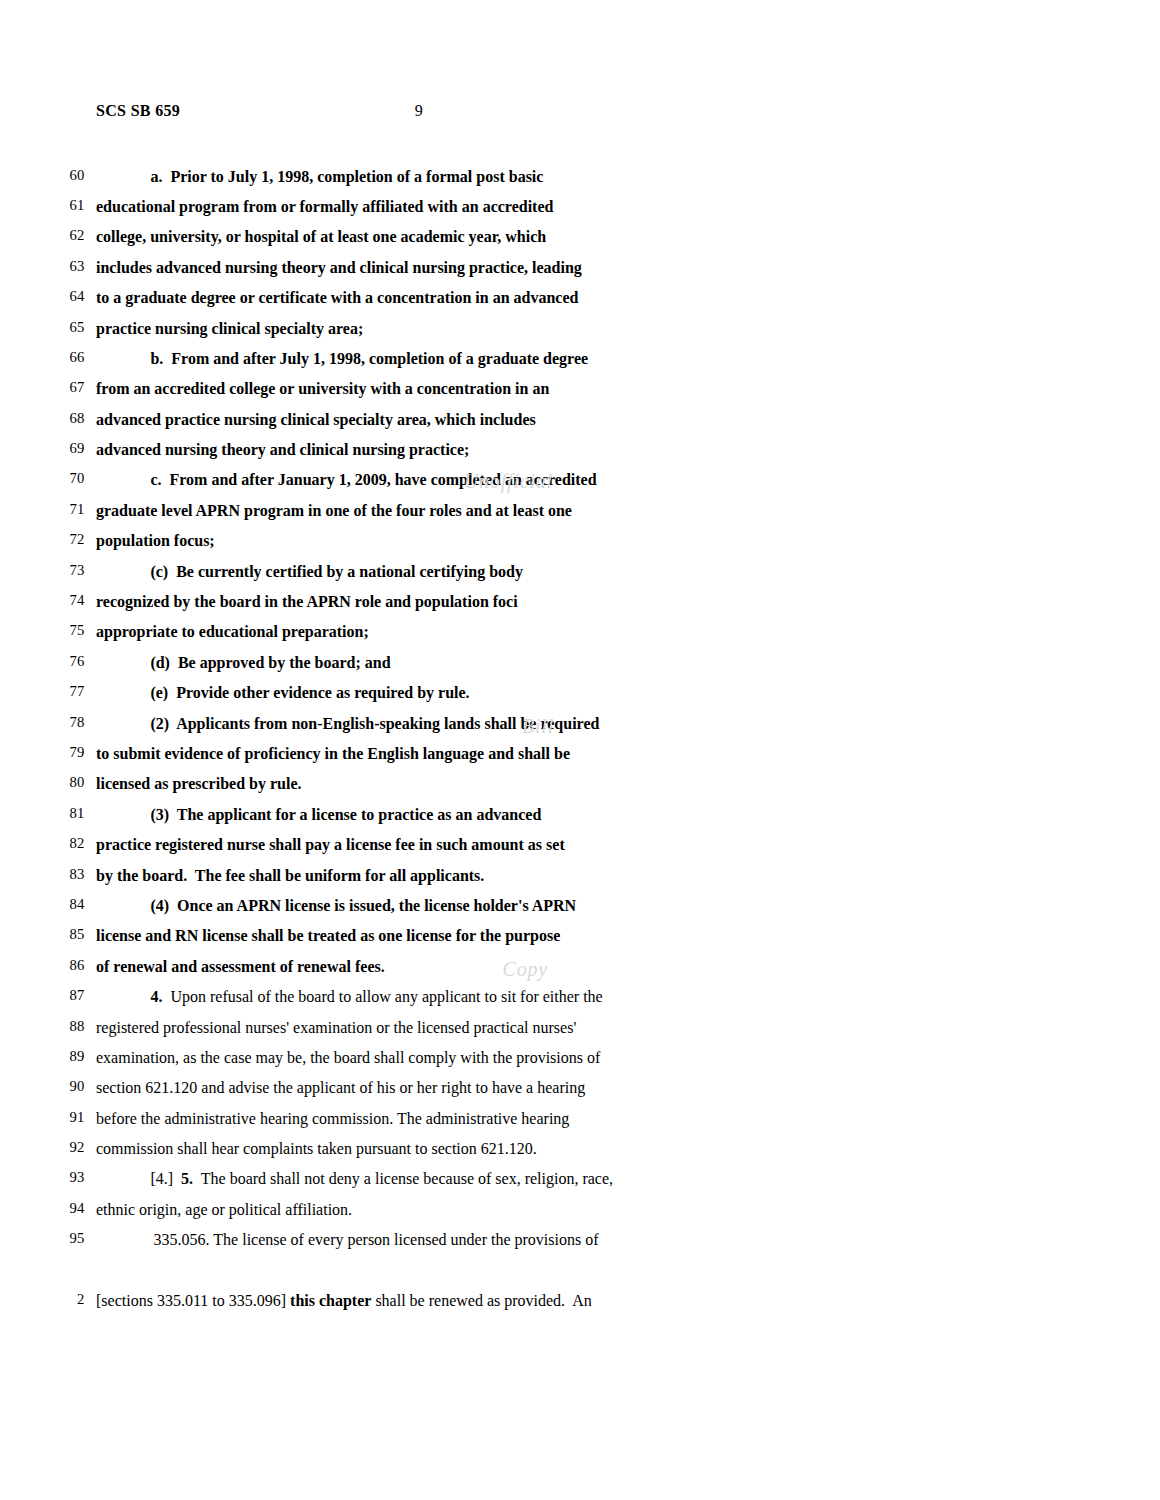SCS SB 659 9
a. Prior to July 1, 1998, completion of a formal post basic
educational program from or formally affiliated with an accredited
college, university, or hospital of at least one academic year, which
includes advanced nursing theory and clinical nursing practice, leading
to a graduate degree or certificate with a concentration in an advanced
practice nursing clinical specialty area;
b. From and after July 1, 1998, completion of a graduate degree
from an accredited college or university with a concentration in an
advanced practice nursing clinical specialty area, which includes
advanced nursing theory and clinical nursing practice;
Unofficial c. From and after January 1, 2009, have completed an accredited
graduate level APRN program in one of the four roles and at least one
population focus;
(c) Be currently certified by a national certifying body
recognized by the board in the APRN role and population foci
appropriate to educational preparation;
(d) Be approved by the board; and
(e) Provide other evidence as required by rule.
Bill (2) Applicants from non-English-speaking lands shall be required
to submit evidence of proficiency in the English language and shall be
licensed as prescribed by rule.
(3) The applicant for a license to practice as an advanced
practice registered nurse shall pay a license fee in such amount as set
by the board. The fee shall be uniform for all applicants.
(4) Once an APRN license is issued, the license holder's APRN
license and RN license shall be treated as one license for the purpose
Copy of renewal and assessment of renewal fees.
4. Upon refusal of the board to allow any applicant to sit for either the
registered professional nurses' examination or the licensed practical nurses'
examination, as the case may be, the board shall comply with the provisions of
section 621.120 and advise the applicant of his or her right to have a hearing
before the administrative hearing commission. The administrative hearing
commission shall hear complaints taken pursuant to section 621.120.
[4.] 5. The board shall not deny a license because of sex, religion, race,
ethnic origin, age or political affiliation.
335.056. The license of every person licensed under the provisions of
[sections 335.011 to 335.096] this chapter shall be renewed as provided. An